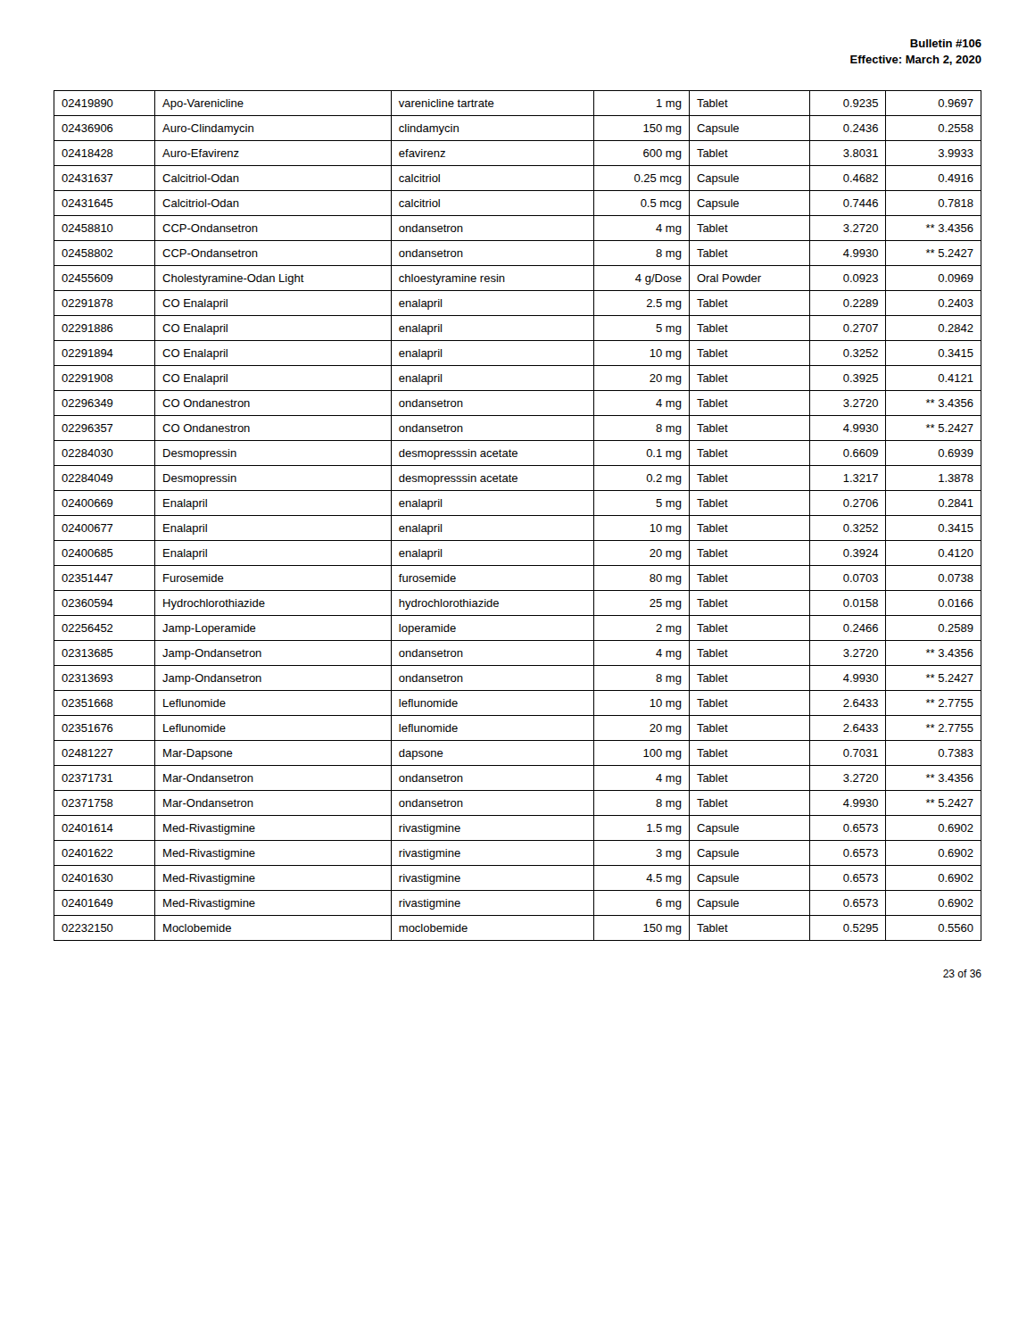Bulletin #106
Effective: March 2, 2020
| 02419890 | Apo-Varenicline | varenicline tartrate | 1 mg | Tablet | 0.9235 | 0.9697 |
| 02436906 | Auro-Clindamycin | clindamycin | 150 mg | Capsule | 0.2436 | 0.2558 |
| 02418428 | Auro-Efavirenz | efavirenz | 600 mg | Tablet | 3.8031 | 3.9933 |
| 02431637 | Calcitriol-Odan | calcitriol | 0.25 mcg | Capsule | 0.4682 | 0.4916 |
| 02431645 | Calcitriol-Odan | calcitriol | 0.5 mcg | Capsule | 0.7446 | 0.7818 |
| 02458810 | CCP-Ondansetron | ondansetron | 4 mg | Tablet | 3.2720 | ** 3.4356 |
| 02458802 | CCP-Ondansetron | ondansetron | 8 mg | Tablet | 4.9930 | ** 5.2427 |
| 02455609 | Cholestyramine-Odan Light | chloestyramine resin | 4 g/Dose | Oral Powder | 0.0923 | 0.0969 |
| 02291878 | CO Enalapril | enalapril | 2.5 mg | Tablet | 0.2289 | 0.2403 |
| 02291886 | CO Enalapril | enalapril | 5 mg | Tablet | 0.2707 | 0.2842 |
| 02291894 | CO Enalapril | enalapril | 10 mg | Tablet | 0.3252 | 0.3415 |
| 02291908 | CO Enalapril | enalapril | 20 mg | Tablet | 0.3925 | 0.4121 |
| 02296349 | CO Ondanestron | ondansetron | 4 mg | Tablet | 3.2720 | ** 3.4356 |
| 02296357 | CO Ondanestron | ondansetron | 8 mg | Tablet | 4.9930 | ** 5.2427 |
| 02284030 | Desmopressin | desmopresssin acetate | 0.1 mg | Tablet | 0.6609 | 0.6939 |
| 02284049 | Desmopressin | desmopresssin acetate | 0.2 mg | Tablet | 1.3217 | 1.3878 |
| 02400669 | Enalapril | enalapril | 5 mg | Tablet | 0.2706 | 0.2841 |
| 02400677 | Enalapril | enalapril | 10 mg | Tablet | 0.3252 | 0.3415 |
| 02400685 | Enalapril | enalapril | 20 mg | Tablet | 0.3924 | 0.4120 |
| 02351447 | Furosemide | furosemide | 80 mg | Tablet | 0.0703 | 0.0738 |
| 02360594 | Hydrochlorothiazide | hydrochlorothiazide | 25 mg | Tablet | 0.0158 | 0.0166 |
| 02256452 | Jamp-Loperamide | loperamide | 2 mg | Tablet | 0.2466 | 0.2589 |
| 02313685 | Jamp-Ondansetron | ondansetron | 4 mg | Tablet | 3.2720 | ** 3.4356 |
| 02313693 | Jamp-Ondansetron | ondansetron | 8 mg | Tablet | 4.9930 | ** 5.2427 |
| 02351668 | Leflunomide | leflunomide | 10 mg | Tablet | 2.6433 | ** 2.7755 |
| 02351676 | Leflunomide | leflunomide | 20 mg | Tablet | 2.6433 | ** 2.7755 |
| 02481227 | Mar-Dapsone | dapsone | 100 mg | Tablet | 0.7031 | 0.7383 |
| 02371731 | Mar-Ondansetron | ondansetron | 4 mg | Tablet | 3.2720 | ** 3.4356 |
| 02371758 | Mar-Ondansetron | ondansetron | 8 mg | Tablet | 4.9930 | ** 5.2427 |
| 02401614 | Med-Rivastigmine | rivastigmine | 1.5 mg | Capsule | 0.6573 | 0.6902 |
| 02401622 | Med-Rivastigmine | rivastigmine | 3 mg | Capsule | 0.6573 | 0.6902 |
| 02401630 | Med-Rivastigmine | rivastigmine | 4.5 mg | Capsule | 0.6573 | 0.6902 |
| 02401649 | Med-Rivastigmine | rivastigmine | 6 mg | Capsule | 0.6573 | 0.6902 |
| 02232150 | Moclobemide | moclobemide | 150 mg | Tablet | 0.5295 | 0.5560 |
23 of 36